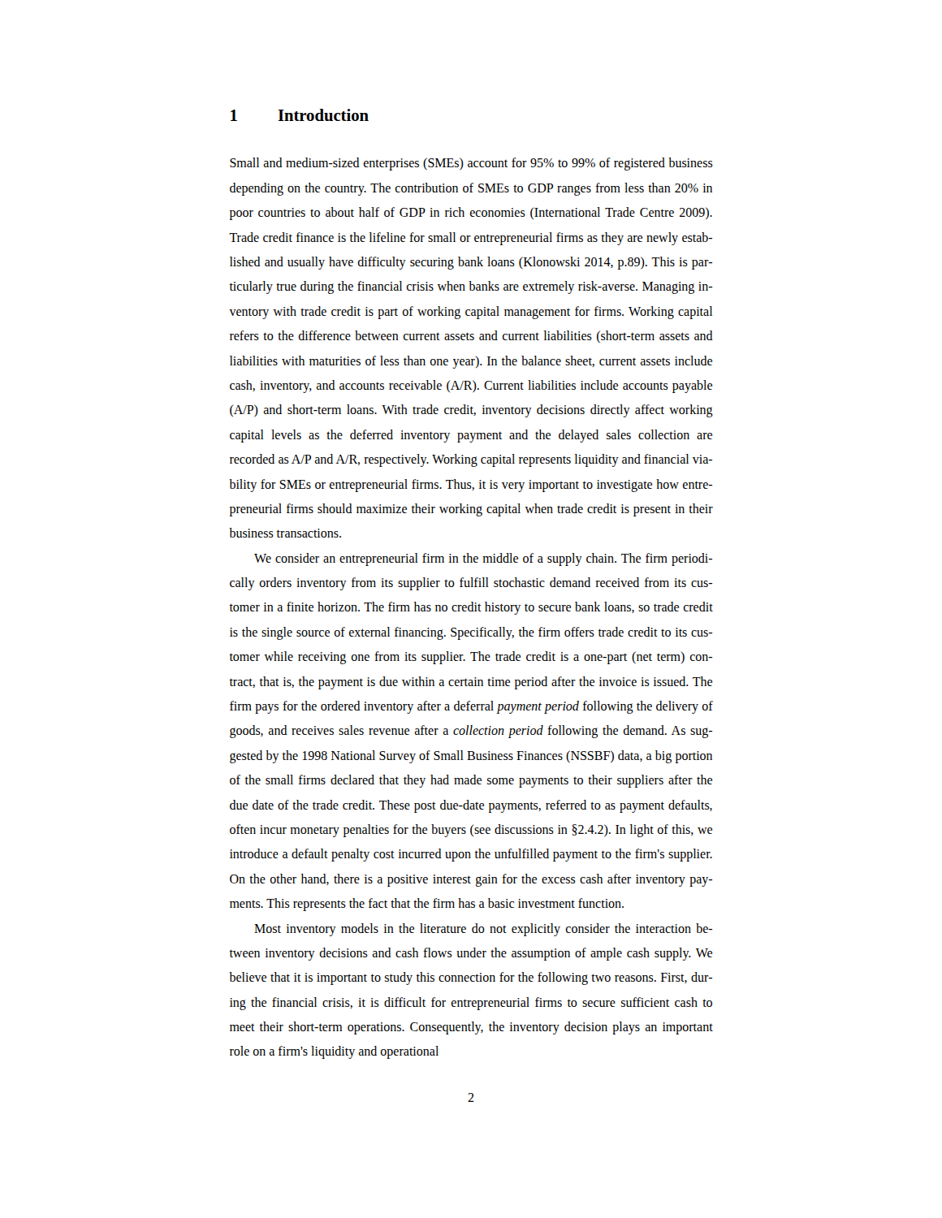1 Introduction
Small and medium-sized enterprises (SMEs) account for 95% to 99% of registered business depending on the country. The contribution of SMEs to GDP ranges from less than 20% in poor countries to about half of GDP in rich economies (International Trade Centre 2009). Trade credit finance is the lifeline for small or entrepreneurial firms as they are newly established and usually have difficulty securing bank loans (Klonowski 2014, p.89). This is particularly true during the financial crisis when banks are extremely risk-averse. Managing inventory with trade credit is part of working capital management for firms. Working capital refers to the difference between current assets and current liabilities (short-term assets and liabilities with maturities of less than one year). In the balance sheet, current assets include cash, inventory, and accounts receivable (A/R). Current liabilities include accounts payable (A/P) and short-term loans. With trade credit, inventory decisions directly affect working capital levels as the deferred inventory payment and the delayed sales collection are recorded as A/P and A/R, respectively. Working capital represents liquidity and financial viability for SMEs or entrepreneurial firms. Thus, it is very important to investigate how entrepreneurial firms should maximize their working capital when trade credit is present in their business transactions.
We consider an entrepreneurial firm in the middle of a supply chain. The firm periodically orders inventory from its supplier to fulfill stochastic demand received from its customer in a finite horizon. The firm has no credit history to secure bank loans, so trade credit is the single source of external financing. Specifically, the firm offers trade credit to its customer while receiving one from its supplier. The trade credit is a one-part (net term) contract, that is, the payment is due within a certain time period after the invoice is issued. The firm pays for the ordered inventory after a deferral payment period following the delivery of goods, and receives sales revenue after a collection period following the demand. As suggested by the 1998 National Survey of Small Business Finances (NSSBF) data, a big portion of the small firms declared that they had made some payments to their suppliers after the due date of the trade credit. These post due-date payments, referred to as payment defaults, often incur monetary penalties for the buyers (see discussions in §2.4.2). In light of this, we introduce a default penalty cost incurred upon the unfulfilled payment to the firm's supplier. On the other hand, there is a positive interest gain for the excess cash after inventory payments. This represents the fact that the firm has a basic investment function.
Most inventory models in the literature do not explicitly consider the interaction between inventory decisions and cash flows under the assumption of ample cash supply. We believe that it is important to study this connection for the following two reasons. First, during the financial crisis, it is difficult for entrepreneurial firms to secure sufficient cash to meet their short-term operations. Consequently, the inventory decision plays an important role on a firm's liquidity and operational
2